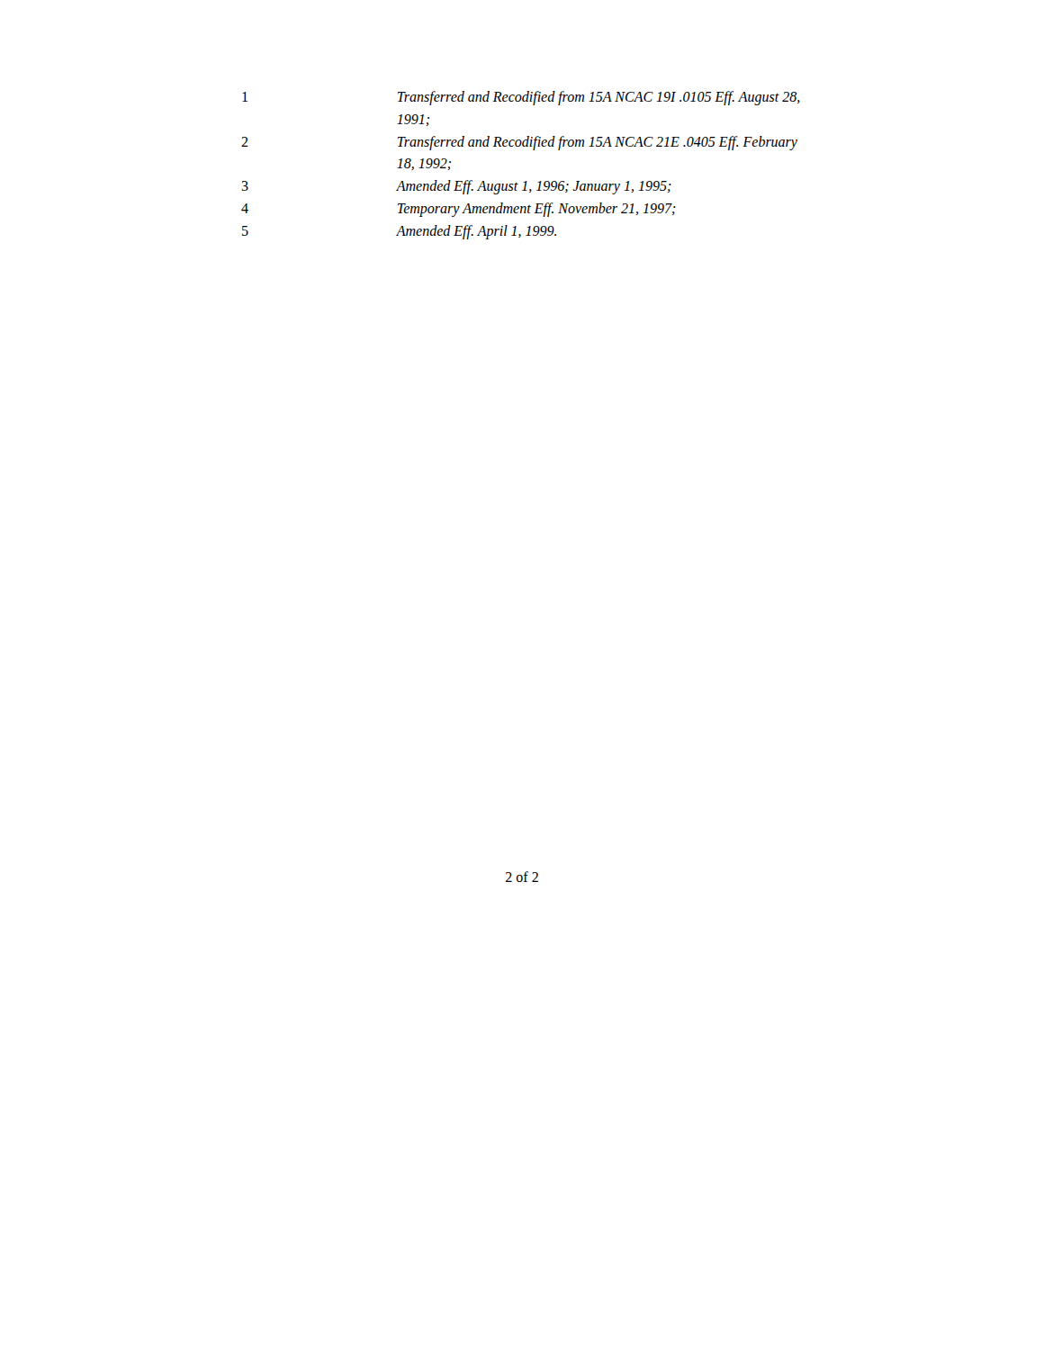| 1 | | Transferred and Recodified from 15A NCAC 19I .0105 Eff. August 28, 1991; |
| 2 | | Transferred and Recodified from 15A NCAC 21E .0405 Eff. February 18, 1992; |
| 3 | | Amended Eff. August 1, 1996; January 1, 1995; |
| 4 | | Temporary Amendment Eff. November 21, 1997; |
| 5 | | Amended Eff. April 1, 1999. |
2 of 2